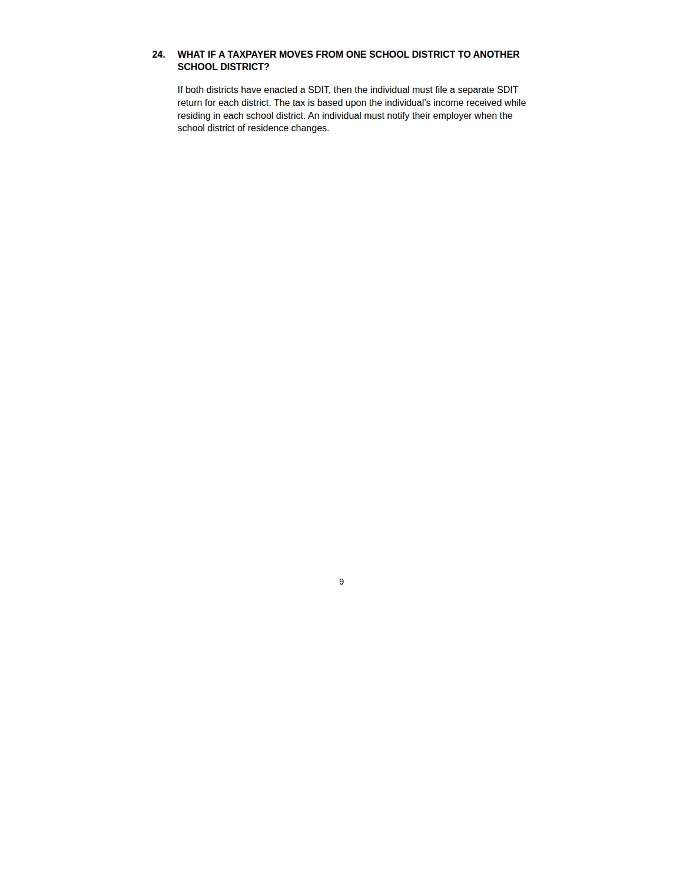24.
What if a taxpayer moves from one school district to another school district?
If both districts have enacted a SDIT, then the individual must file a separate SDIT return for each district. The tax is based upon the individual’s income received while residing in each school district. An individual must notify their employer when the school district of residence changes.
9